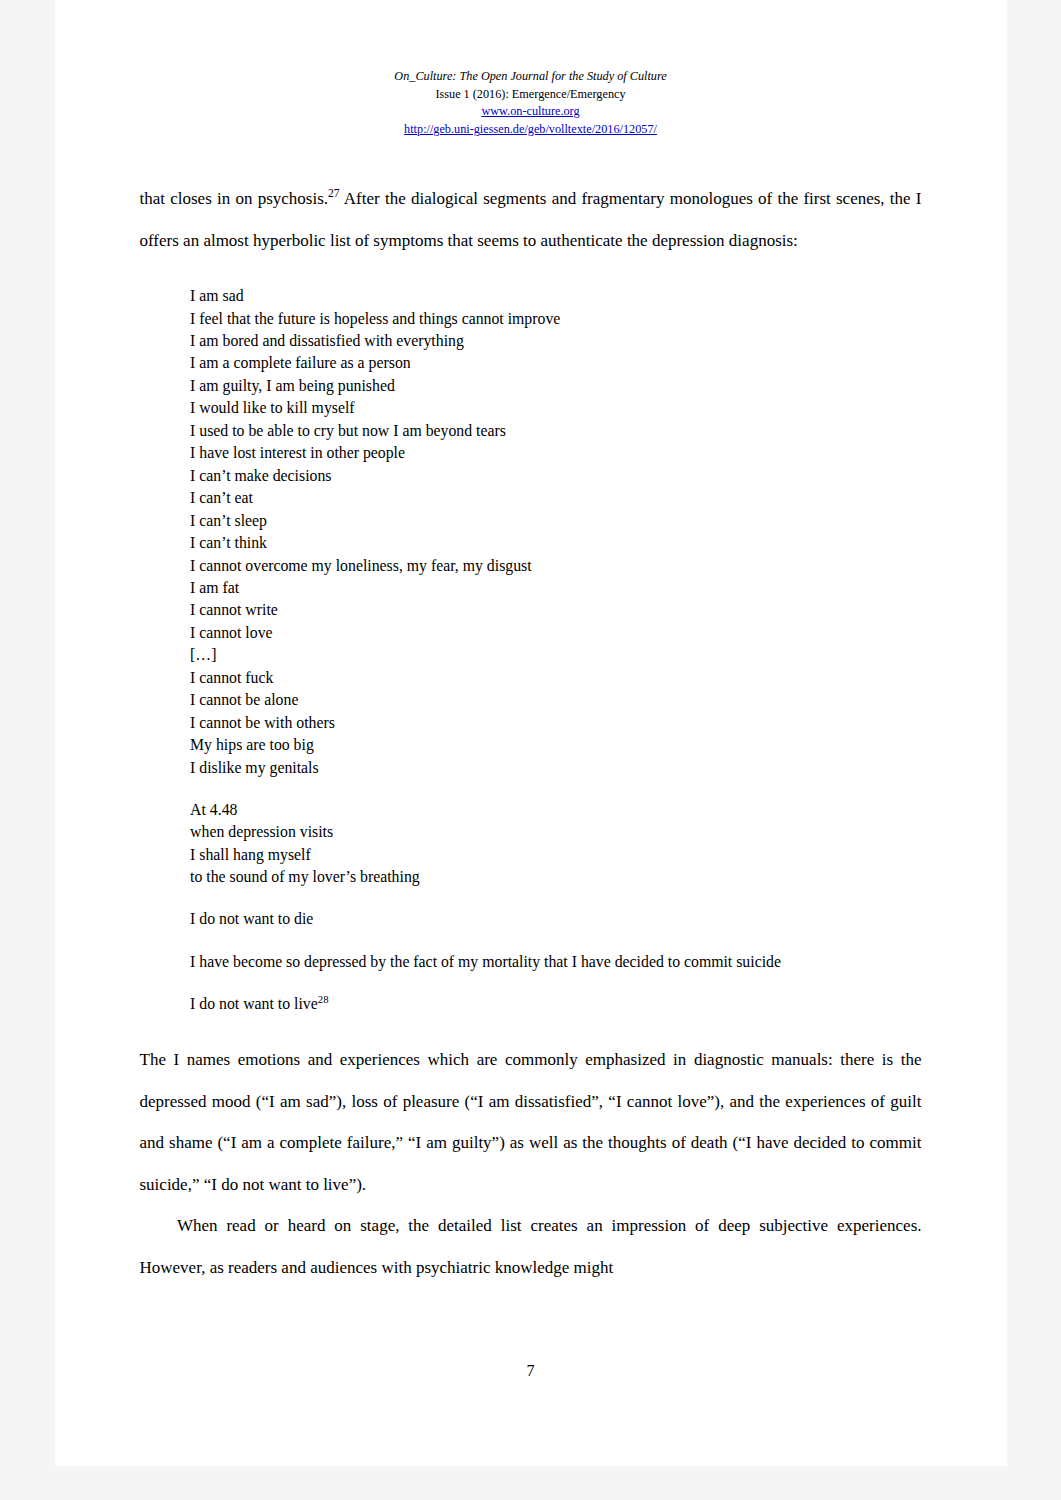On_Culture: The Open Journal for the Study of Culture
Issue 1 (2016): Emergence/Emergency
www.on-culture.org
http://geb.uni-giessen.de/geb/volltexte/2016/12057/
that closes in on psychosis.27 After the dialogical segments and fragmentary mono­logues of the first scenes, the I offers an almost hyperbolic list of symptoms that seems to authenticate the depression diagnosis:
I am sad
I feel that the future is hopeless and things cannot improve
I am bored and dissatisfied with everything
I am a complete failure as a person
I am guilty, I am being punished
I would like to kill myself
I used to be able to cry but now I am beyond tears
I have lost interest in other people
I can’t make decisions
I can’t eat
I can’t sleep
I can’t think
I cannot overcome my loneliness, my fear, my disgust
I am fat
I cannot write
I cannot love
[…]
I cannot fuck
I cannot be alone
I cannot be with others
My hips are too big
I dislike my genitals
At 4.48
when depression visits
I shall hang myself
to the sound of my lover’s breathing
I do not want to die
I have become so depressed by the fact of my mortality that I have decided to commit suicide
I do not want to live28
The I names emotions and experiences which are commonly emphasized in diagnostic manuals: there is the depressed mood (“I am sad”), loss of pleasure (“I am dissatisfied”, “I cannot love”), and the experiences of guilt and shame (“I am a complete failure,” “I am guilty”) as well as the thoughts of death (“I have decided to commit suicide,” “I do not want to live”).
When read or heard on stage, the detailed list creates an impression of deep subjec­tive experiences. However, as readers and audiences with psychiatric knowledge might
7